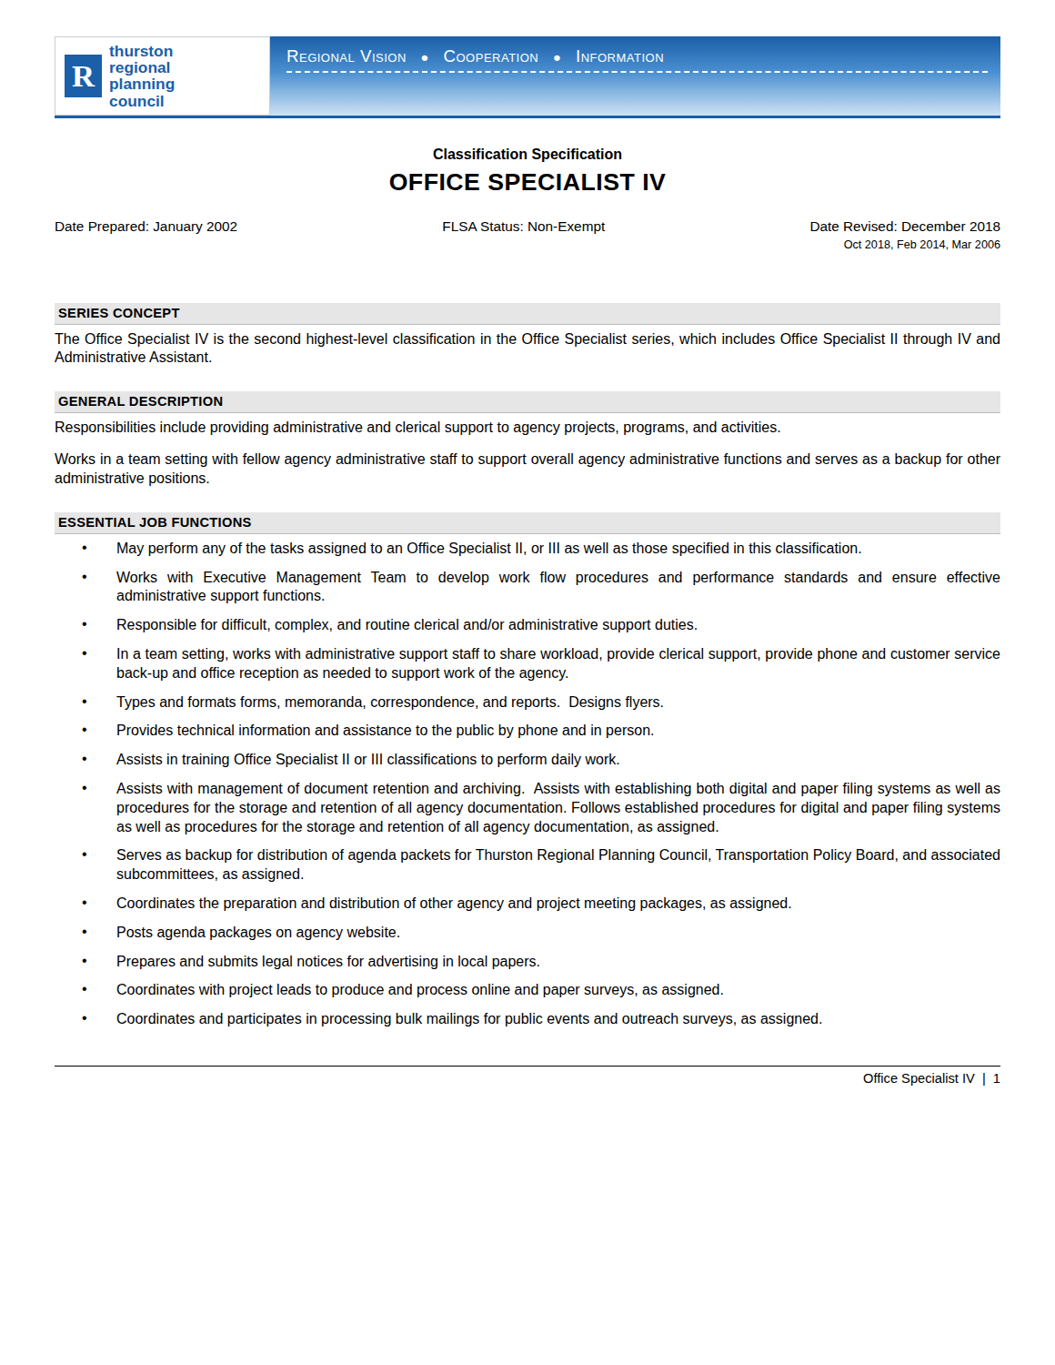R
thurston
regional
planning
council
Regional Vision ● Cooperation ● Information
Classification Specification
OFFICE SPECIALIST IV
Date Prepared: January 2002
FLSA Status: Non-Exempt
Date Revised: December 2018
Oct 2018, Feb 2014, Mar 2006
SERIES CONCEPT
The Office Specialist IV is the second highest-level classification in the Office Specialist series, which includes Office Specialist II through IV and Administrative Assistant.
GENERAL DESCRIPTION
Responsibilities include providing administrative and clerical support to agency projects, programs, and activities.
Works in a team setting with fellow agency administrative staff to support overall agency administrative functions and serves as a backup for other administrative positions.
ESSENTIAL JOB FUNCTIONS
May perform any of the tasks assigned to an Office Specialist II, or III as well as those specified in this classification.
Works with Executive Management Team to develop work flow procedures and performance standards and ensure effective administrative support functions.
Responsible for difficult, complex, and routine clerical and/or administrative support duties.
In a team setting, works with administrative support staff to share workload, provide clerical support, provide phone and customer service back-up and office reception as needed to support work of the agency.
Types and formats forms, memoranda, correspondence, and reports. Designs flyers.
Provides technical information and assistance to the public by phone and in person.
Assists in training Office Specialist II or III classifications to perform daily work.
Assists with management of document retention and archiving. Assists with establishing both digital and paper filing systems as well as procedures for the storage and retention of all agency documentation. Follows established procedures for digital and paper filing systems as well as procedures for the storage and retention of all agency documentation, as assigned.
Serves as backup for distribution of agenda packets for Thurston Regional Planning Council, Transportation Policy Board, and associated subcommittees, as assigned.
Coordinates the preparation and distribution of other agency and project meeting packages, as assigned.
Posts agenda packages on agency website.
Prepares and submits legal notices for advertising in local papers.
Coordinates with project leads to produce and process online and paper surveys, as assigned.
Coordinates and participates in processing bulk mailings for public events and outreach surveys, as assigned.
Office Specialist IV | 1